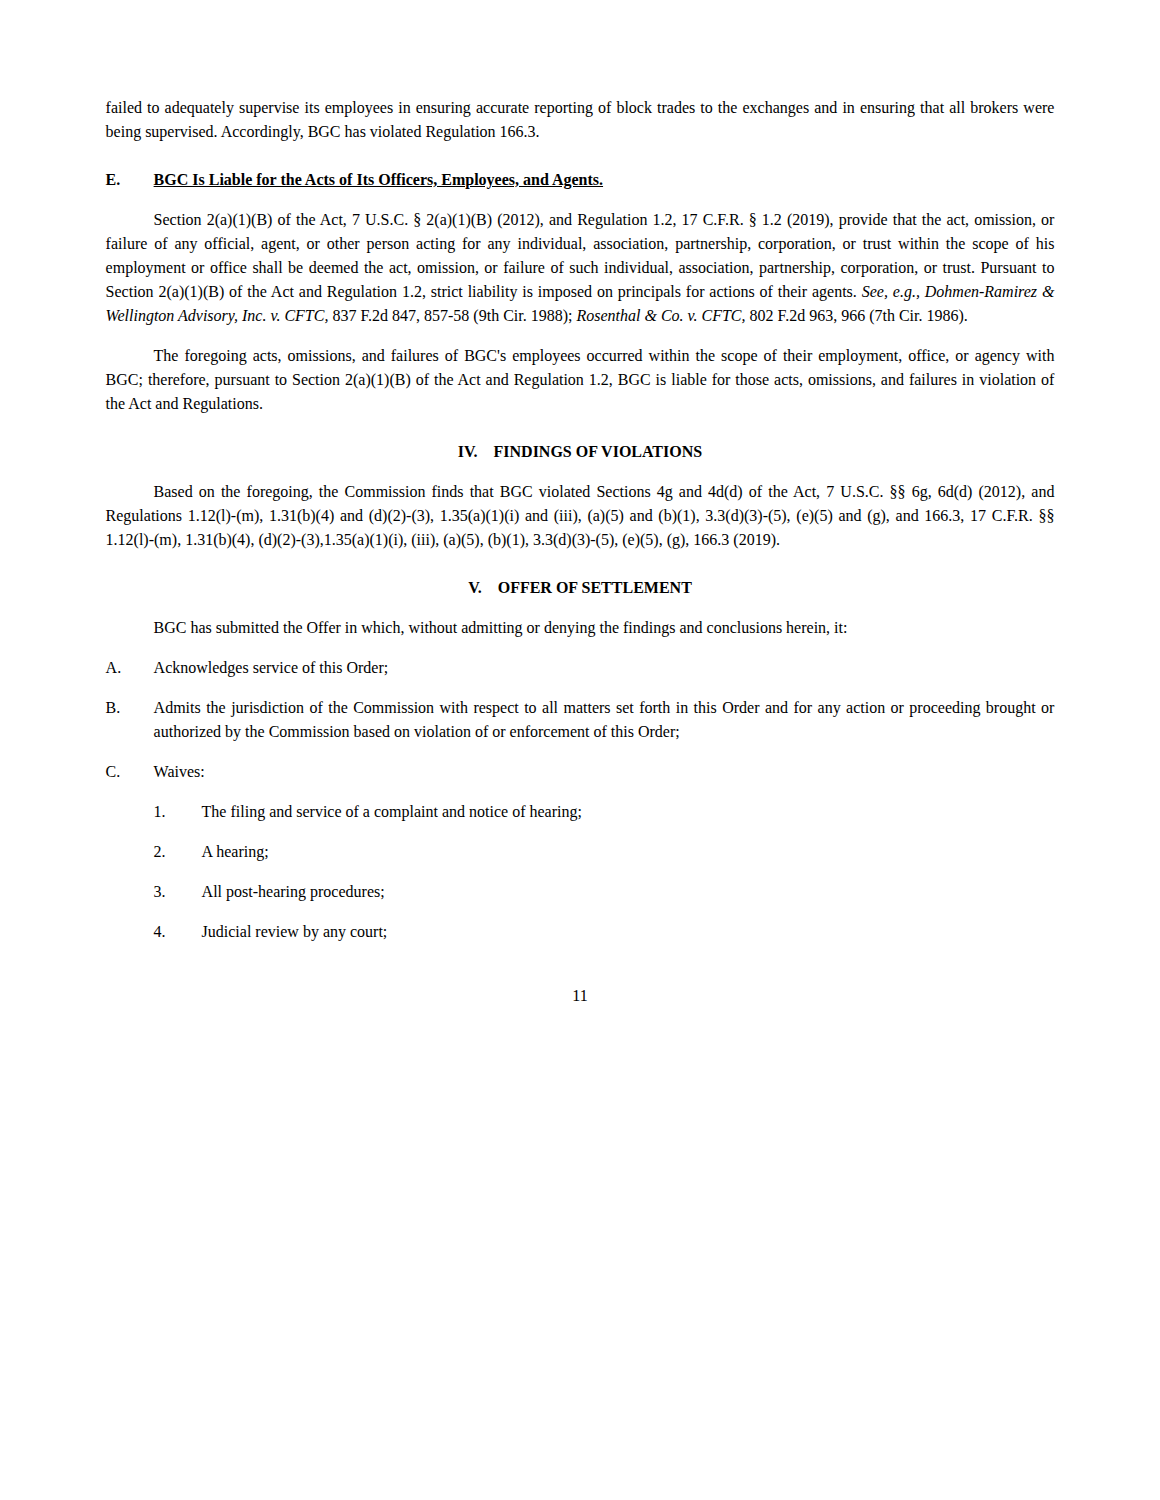failed to adequately supervise its employees in ensuring accurate reporting of block trades to the exchanges and in ensuring that all brokers were being supervised. Accordingly, BGC has violated Regulation 166.3.
E. BGC Is Liable for the Acts of Its Officers, Employees, and Agents.
Section 2(a)(1)(B) of the Act, 7 U.S.C. § 2(a)(1)(B) (2012), and Regulation 1.2, 17 C.F.R. § 1.2 (2019), provide that the act, omission, or failure of any official, agent, or other person acting for any individual, association, partnership, corporation, or trust within the scope of his employment or office shall be deemed the act, omission, or failure of such individual, association, partnership, corporation, or trust. Pursuant to Section 2(a)(1)(B) of the Act and Regulation 1.2, strict liability is imposed on principals for actions of their agents. See, e.g., Dohmen-Ramirez & Wellington Advisory, Inc. v. CFTC, 837 F.2d 847, 857-58 (9th Cir. 1988); Rosenthal & Co. v. CFTC, 802 F.2d 963, 966 (7th Cir. 1986).
The foregoing acts, omissions, and failures of BGC's employees occurred within the scope of their employment, office, or agency with BGC; therefore, pursuant to Section 2(a)(1)(B) of the Act and Regulation 1.2, BGC is liable for those acts, omissions, and failures in violation of the Act and Regulations.
IV. FINDINGS OF VIOLATIONS
Based on the foregoing, the Commission finds that BGC violated Sections 4g and 4d(d) of the Act, 7 U.S.C. §§ 6g, 6d(d) (2012), and Regulations 1.12(l)-(m), 1.31(b)(4) and (d)(2)-(3), 1.35(a)(1)(i) and (iii), (a)(5) and (b)(1), 3.3(d)(3)-(5), (e)(5) and (g), and 166.3, 17 C.F.R. §§ 1.12(l)-(m), 1.31(b)(4), (d)(2)-(3),1.35(a)(1)(i), (iii), (a)(5), (b)(1), 3.3(d)(3)-(5), (e)(5), (g), 166.3 (2019).
V. OFFER OF SETTLEMENT
BGC has submitted the Offer in which, without admitting or denying the findings and conclusions herein, it:
A. Acknowledges service of this Order;
B. Admits the jurisdiction of the Commission with respect to all matters set forth in this Order and for any action or proceeding brought or authorized by the Commission based on violation of or enforcement of this Order;
C. Waives:
1. The filing and service of a complaint and notice of hearing;
2. A hearing;
3. All post-hearing procedures;
4. Judicial review by any court;
11